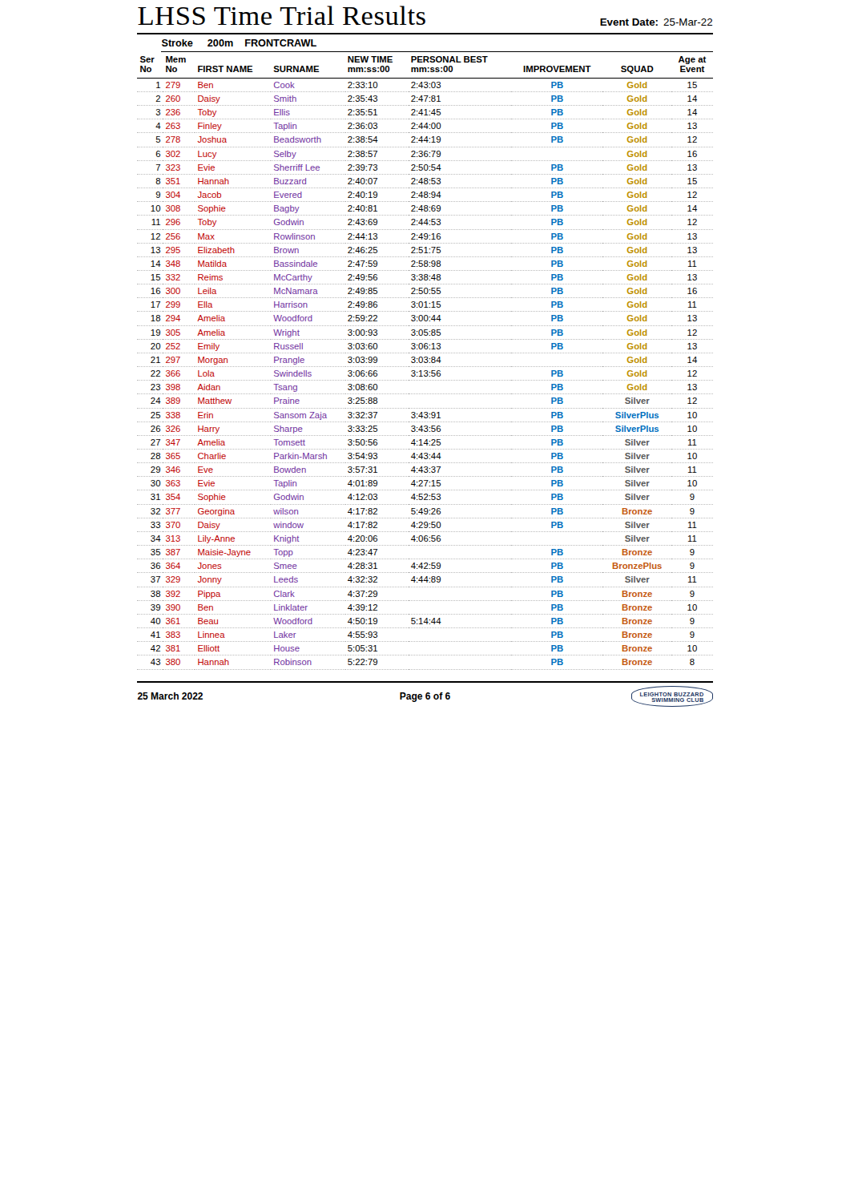LHSS Time Trial Results
Event Date:25-Mar-22
Stroke 200m FRONTCRAWL
| Ser No | Mem No | FIRST NAME | SURNAME | NEW TIME mm:ss:00 | PERSONAL BEST mm:ss:00 | IMPROVEMENT | SQUAD | Age at Event |
| --- | --- | --- | --- | --- | --- | --- | --- | --- |
| 1 | 279 | Ben | Cook | 2:33:10 | 2:43:03 | PB | Gold | 15 |
| 2 | 260 | Daisy | Smith | 2:35:43 | 2:47:81 | PB | Gold | 14 |
| 3 | 236 | Toby | Ellis | 2:35:51 | 2:41:45 | PB | Gold | 14 |
| 4 | 263 | Finley | Taplin | 2:36:03 | 2:44:00 | PB | Gold | 13 |
| 5 | 278 | Joshua | Beadsworth | 2:38:54 | 2:44:19 | PB | Gold | 12 |
| 6 | 302 | Lucy | Selby | 2:38:57 | 2:36:79 | | Gold | 16 |
| 7 | 323 | Evie | Sherriff Lee | 2:39:73 | 2:50:54 | PB | Gold | 13 |
| 8 | 351 | Hannah | Buzzard | 2:40:07 | 2:48:53 | PB | Gold | 15 |
| 9 | 304 | Jacob | Evered | 2:40:19 | 2:48:94 | PB | Gold | 12 |
| 10 | 308 | Sophie | Bagby | 2:40:81 | 2:48:69 | PB | Gold | 14 |
| 11 | 296 | Toby | Godwin | 2:43:69 | 2:44:53 | PB | Gold | 12 |
| 12 | 256 | Max | Rowlinson | 2:44:13 | 2:49:16 | PB | Gold | 13 |
| 13 | 295 | Elizabeth | Brown | 2:46:25 | 2:51:75 | PB | Gold | 13 |
| 14 | 348 | Matilda | Bassindale | 2:47:59 | 2:58:98 | PB | Gold | 11 |
| 15 | 332 | Reims | McCarthy | 2:49:56 | 3:38:48 | PB | Gold | 13 |
| 16 | 300 | Leila | McNamara | 2:49:85 | 2:50:55 | PB | Gold | 16 |
| 17 | 299 | Ella | Harrison | 2:49:86 | 3:01:15 | PB | Gold | 11 |
| 18 | 294 | Amelia | Woodford | 2:59:22 | 3:00:44 | PB | Gold | 13 |
| 19 | 305 | Amelia | Wright | 3:00:93 | 3:05:85 | PB | Gold | 12 |
| 20 | 252 | Emily | Russell | 3:03:60 | 3:06:13 | PB | Gold | 13 |
| 21 | 297 | Morgan | Prangle | 3:03:99 | 3:03:84 | | Gold | 14 |
| 22 | 366 | Lola | Swindells | 3:06:66 | 3:13:56 | PB | Gold | 12 |
| 23 | 398 | Aidan | Tsang | 3:08:60 | | PB | Gold | 13 |
| 24 | 389 | Matthew | Praine | 3:25:88 | | PB | Silver | 12 |
| 25 | 338 | Erin | Sansom Zaja | 3:32:37 | 3:43:91 | PB | SilverPlus | 10 |
| 26 | 326 | Harry | Sharpe | 3:33:25 | 3:43:56 | PB | SilverPlus | 10 |
| 27 | 347 | Amelia | Tomsett | 3:50:56 | 4:14:25 | PB | Silver | 11 |
| 28 | 365 | Charlie | Parkin-Marsh | 3:54:93 | 4:43:44 | PB | Silver | 10 |
| 29 | 346 | Eve | Bowden | 3:57:31 | 4:43:37 | PB | Silver | 11 |
| 30 | 363 | Evie | Taplin | 4:01:89 | 4:27:15 | PB | Silver | 10 |
| 31 | 354 | Sophie | Godwin | 4:12:03 | 4:52:53 | PB | Silver | 9 |
| 32 | 377 | Georgina | wilson | 4:17:82 | 5:49:26 | PB | Bronze | 9 |
| 33 | 370 | Daisy | window | 4:17:82 | 4:29:50 | PB | Silver | 11 |
| 34 | 313 | Lily-Anne | Knight | 4:20:06 | 4:06:56 | | Silver | 11 |
| 35 | 387 | Maisie-Jayne | Topp | 4:23:47 | | PB | Bronze | 9 |
| 36 | 364 | Jones | Smee | 4:28:31 | 4:42:59 | PB | BronzePlus | 9 |
| 37 | 329 | Jonny | Leeds | 4:32:32 | 4:44:89 | PB | Silver | 11 |
| 38 | 392 | Pippa | Clark | 4:37:29 | | PB | Bronze | 9 |
| 39 | 390 | Ben | Linklater | 4:39:12 | | PB | Bronze | 10 |
| 40 | 361 | Beau | Woodford | 4:50:19 | 5:14:44 | PB | Bronze | 9 |
| 41 | 383 | Linnea | Laker | 4:55:93 | | PB | Bronze | 9 |
| 42 | 381 | Elliott | House | 5:05:31 | | PB | Bronze | 10 |
| 43 | 380 | Hannah | Robinson | 5:22:79 | | PB | Bronze | 8 |
25 March 2022
Page 6 of 6
LEIGHTON BUZZARD
SWIMMING CLUB